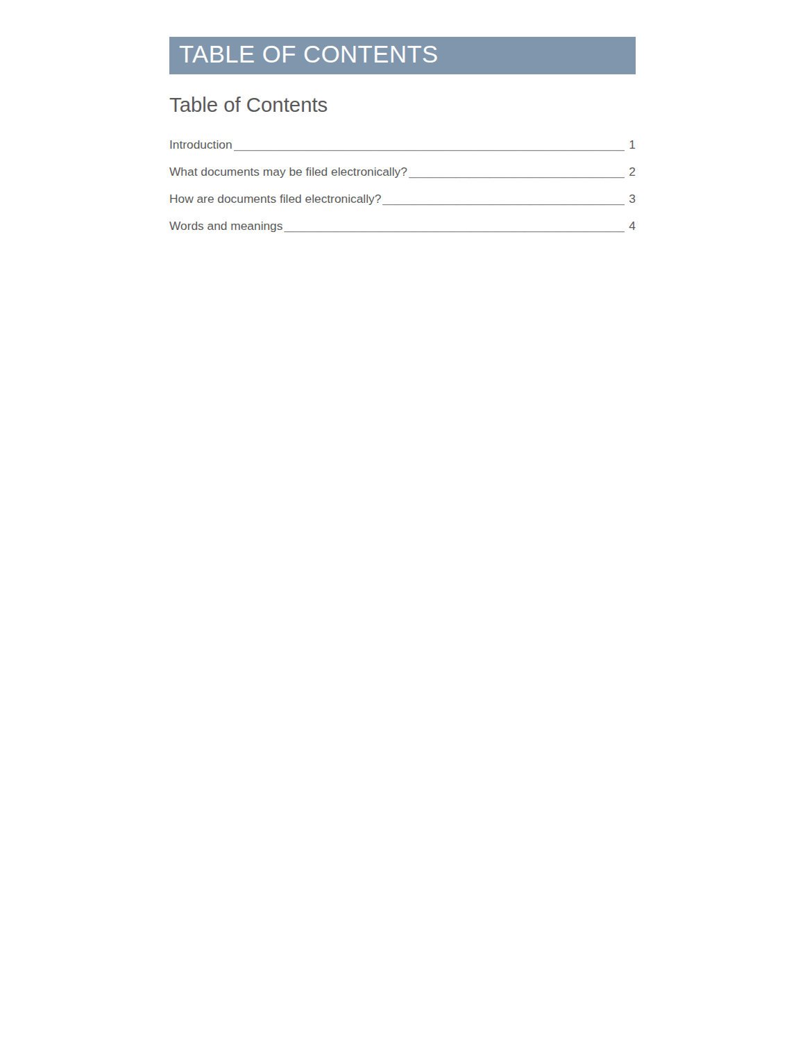TABLE OF CONTENTS
Table of Contents
Introduction _______________________________________________________________________________________________________________ 1
What documents may be filed electronically? _______________________________________________________________________________________________________________ 2
How are documents filed electronically? _______________________________________________________________________________________________________________ 3
Words and meanings _______________________________________________________________________________________________________________ 4